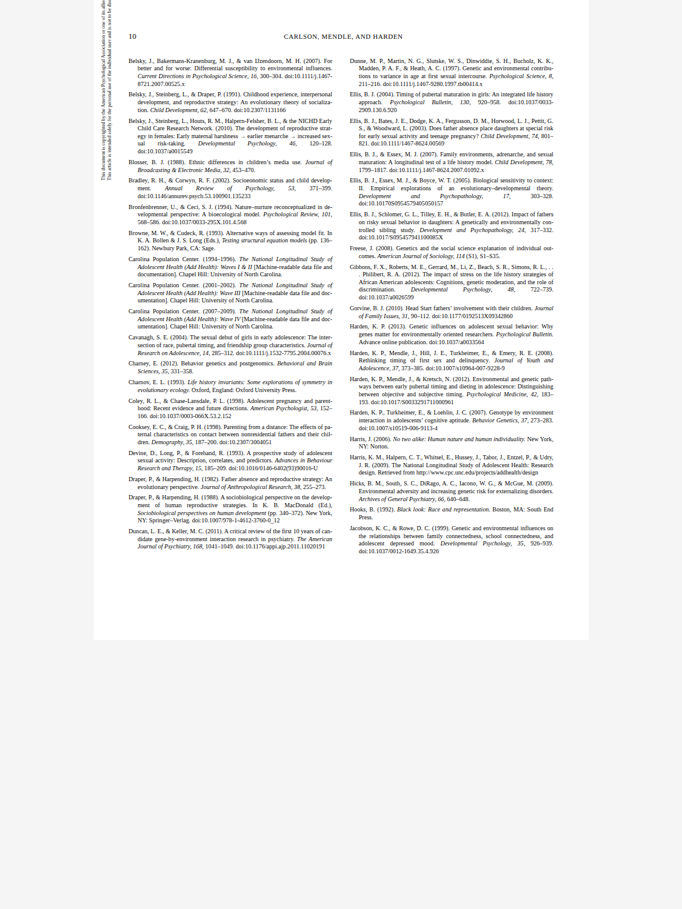This document is copyrighted by the American Psychological Association or one of its allied publishers. This article is intended solely for the personal use of the individual user and is not to be disseminated broadly.
10 CARLSON, MENDLE, AND HARDEN
Belsky, J., Bakermans-Kranenburg, M. J., & van IJzendoorn, M. H. (2007). For better and for worse: Differential susceptibility to environmental influences. Current Directions in Psychological Science, 16, 300–304. doi:10.1111/j.1467-8721.2007.00525.x
Belsky, J., Steinberg, L., & Draper, P. (1991). Childhood experience, interpersonal development, and reproductive strategy: An evolutionary theory of socialization. Child Development, 62, 647–670. doi:10.2307/1131166
Belsky, J., Steinberg, L., Houts, R. M., Halpern-Felsher, B. L., & the NICHD Early Child Care Research Network. (2010). The development of reproductive strategy in females: Early maternal harshness → earlier menarche → increased sexual risk-taking. Developmental Psychology, 46, 120–128. doi:10.1037/a0015549
Blosser, B. J. (1988). Ethnic differences in children’s media use. Journal of Broadcasting & Electronic Media, 32, 453–470.
Bradley, R. H., & Corwyn, R. F. (2002). Socioeonomic status and child development. Annual Review of Psychology, 53, 371–399. doi:10.1146/annurev.psych.53.100901.135233
Bronfenbrenner, U., & Ceci, S. J. (1994). Nature–nurture reconceptualized in developmental perspective: A bioecological model. Psychological Review, 101, 568–586. doi:10.1037/0033-295X.101.4.568
Browne, M. W., & Cudeck, R. (1993). Alternative ways of assessing model fit. In K. A. Bollen & J. S. Long (Eds.), Testing structural equation models (pp. 136–162). Newbury Park, CA: Sage.
Carolina Population Center. (1994–1996). The National Longitudinal Study of Adolescent Health (Add Health): Waves I & II [Machine-readable data file and documentation]. Chapel Hill: University of North Carolina.
Carolina Population Center. (2001–2002). The National Longitudinal Study of Adolescent Health (Add Health): Wave III [Machine-readable data file and documentation]. Chapel Hill: University of North Carolina.
Carolina Population Center. (2007–2009). The National Longitudinal Study of Adolescent Health (Add Health): Wave IV [Machine-readable data file and documentation]. Chapel Hill: University of North Carolina.
Cavanagh, S. E. (2004). The sexual debut of girls in early adolescence: The intersection of race, pubertal timing, and friendship group characteristics. Journal of Research on Adolescence, 14, 285–312. doi:10.1111/j.1532-7795.2004.00076.x
Charney, E. (2012). Behavior genetics and postgenomics. Behavioral and Brain Sciences, 35, 331–358.
Charnov, E. L. (1993). Life history invariants: Some explorations of symmetry in evolutionary ecology. Oxford, England: Oxford University Press.
Coley, R. L., & Chase-Lansdale, P. L. (1998). Adolescent pregnancy and parenthood: Recent evidence and future directions. American Psychologist, 53, 152–166. doi:10.1037/0003-066X.53.2.152
Cooksey, E. C., & Craig, P. H. (1998). Parenting from a distance: The effects of paternal characteristics on contact between nonresidential fathers and their children. Demography, 35, 187–200. doi:10.2307/3004051
Devine, D., Long, P., & Forehand, R. (1993). A prospective study of adolescent sexual activity: Description, correlates, and predictors. Advances in Behaviour Research and Therapy, 15, 185–209. doi:10.1016/0146-6402(93)90016-U
Draper, P., & Harpending, H. (1982). Father absence and reproductive strategy: An evolutionary perspective. Journal of Anthropological Research, 38, 255–273.
Draper, P., & Harpending, H. (1988). A sociobiological perspective on the development of human reproductive strategies. In K. B. MacDonald (Ed.), Sociobiological perspectives on human development (pp. 340–372). New York, NY: Springer–Verlag. doi:10.1007/978-1-4612-3760-0_12
Duncan, L. E., & Keller, M. C. (2011). A critical review of the first 10 years of candidate gene-by-environment interaction research in psychiatry. The American Journal of Psychiatry, 168, 1041–1049. doi:10.1176/appi.ajp.2011.11020191
Dunne, M. P., Martin, N. G., Slutske, W. S., Dinwiddie, S. H., Bucholz, K. K., Madden, P. A. F., & Heath, A. C. (1997). Genetic and environmental contributions to variance in age at first sexual intercourse. Psychological Science, 8, 211–216. doi:10.1111/j.1467-9280.1997.tb00414.x
Ellis, B. J. (2004). Timing of pubertal maturation in girls: An integrated life history approach. Psychological Bulletin, 130, 920–958. doi:10.1037/0033-2909.130.6.920
Ellis, B. J., Bates, J. E., Dodge, K. A., Fergusson, D. M., Horwood, L. J., Pettit, G. S., & Woodward, L. (2003). Does father absence place daughters at special risk for early sexual activity and teenage pregnancy? Child Development, 74, 801–821. doi:10.1111/1467-8624.00569
Ellis, B. J., & Essex, M. J. (2007). Family environments, adrenarche, and sexual maturation: A longitudinal test of a life history model. Child Development, 78, 1799–1817. doi:10.1111/j.1467-8624.2007.01092.x
Ellis, B. J., Essex, M. J., & Boyce, W. T. (2005). Biological sensitivity to context: II. Empirical explorations of an evolutionary–developmental theory. Development and Psychopathology, 17, 303–328. doi:10.10170S0954579405050157
Ellis, B. J., Schlomer, G. L., Tilley, E. H., & Butler, E. A. (2012). Impact of fathers on risky sexual behavior in daughters: A genetically and environmentally controlled sibling study. Development and Psychopathology, 24, 317–332. doi:10.1017/S095457941100085X
Freese, J. (2008). Genetics and the social science explanation of individual outcomes. American Journal of Sociology, 114 (S1), S1–S35.
Gibbons, F. X., Roberts, M. E., Gerrard, M., Li, Z., Beach, S. R., Simons, R. L., . . . Philibert, R. A. (2012). The impact of stress on the life history strategies of African American adolescents: Cognitions, genetic moderation, and the role of discrimination. Developmental Psychology, 48, 722–739. doi:10.1037/a0026599
Gorvine, B. J. (2010). Head Start fathers’ involvement with their children. Journal of Family Issues, 31, 90–112. doi:10.1177/0192513X09342860
Harden, K. P. (2013). Genetic influences on adolescent sexual behavior: Why genes matter for environmentally oriented researchers. Psychological Bulletin. Advance online publication. doi:10.1037/a0033564
Harden, K. P., Mendle, J., Hill, J. E., Turkheimer, E., & Emery, R. E. (2008). Rethinking timing of first sex and delinquency. Journal of Youth and Adolescence, 37, 373–385. doi:10.1007/s10964-007-9228-9
Harden, K. P., Mendle, J., & Kretsch, N. (2012). Environmental and genetic pathways between early pubertal timing and dieting in adolescence: Distinguishing between objective and subjective timing. Psychological Medicine, 42, 183–193. doi:10.1017/S0033291711000961
Harden, K. P., Turkheimer, E., & Loehlin, J. C. (2007). Genotype by environment interaction in adolescents’ cognitive aptitude. Behavior Genetics, 37, 273–283. doi:10.1007/s10519-006-9113-4
Harris, J. (2006). No two alike: Human nature and human individuality. New York, NY: Norton.
Harris, K. M., Halpern, C. T., Whitsel, E., Hussey, J., Tabor, J., Entzel, P., & Udry, J. R. (2009). The National Longitudinal Study of Adolescent Health: Research design. Retrieved from http://www.cpc.unc.edu/projects/addhealth/design
Hicks, B. M., South, S. C., DiRago, A. C., Iacono, W. G., & McGue, M. (2009). Environmental adversity and increasing genetic risk for externalizing disorders. Archives of General Psychiatry, 66, 640–648.
Hooks, B. (1992). Black look: Race and representation. Boston, MA: South End Press.
Jacobson, K. C., & Rowe, D. C. (1999). Genetic and environmental influences on the relationships between family connectedness, school connectedness, and adolescent depressed mood. Developmental Psychology, 35, 926–939. doi:10.1037/0012-1649.35.4.926